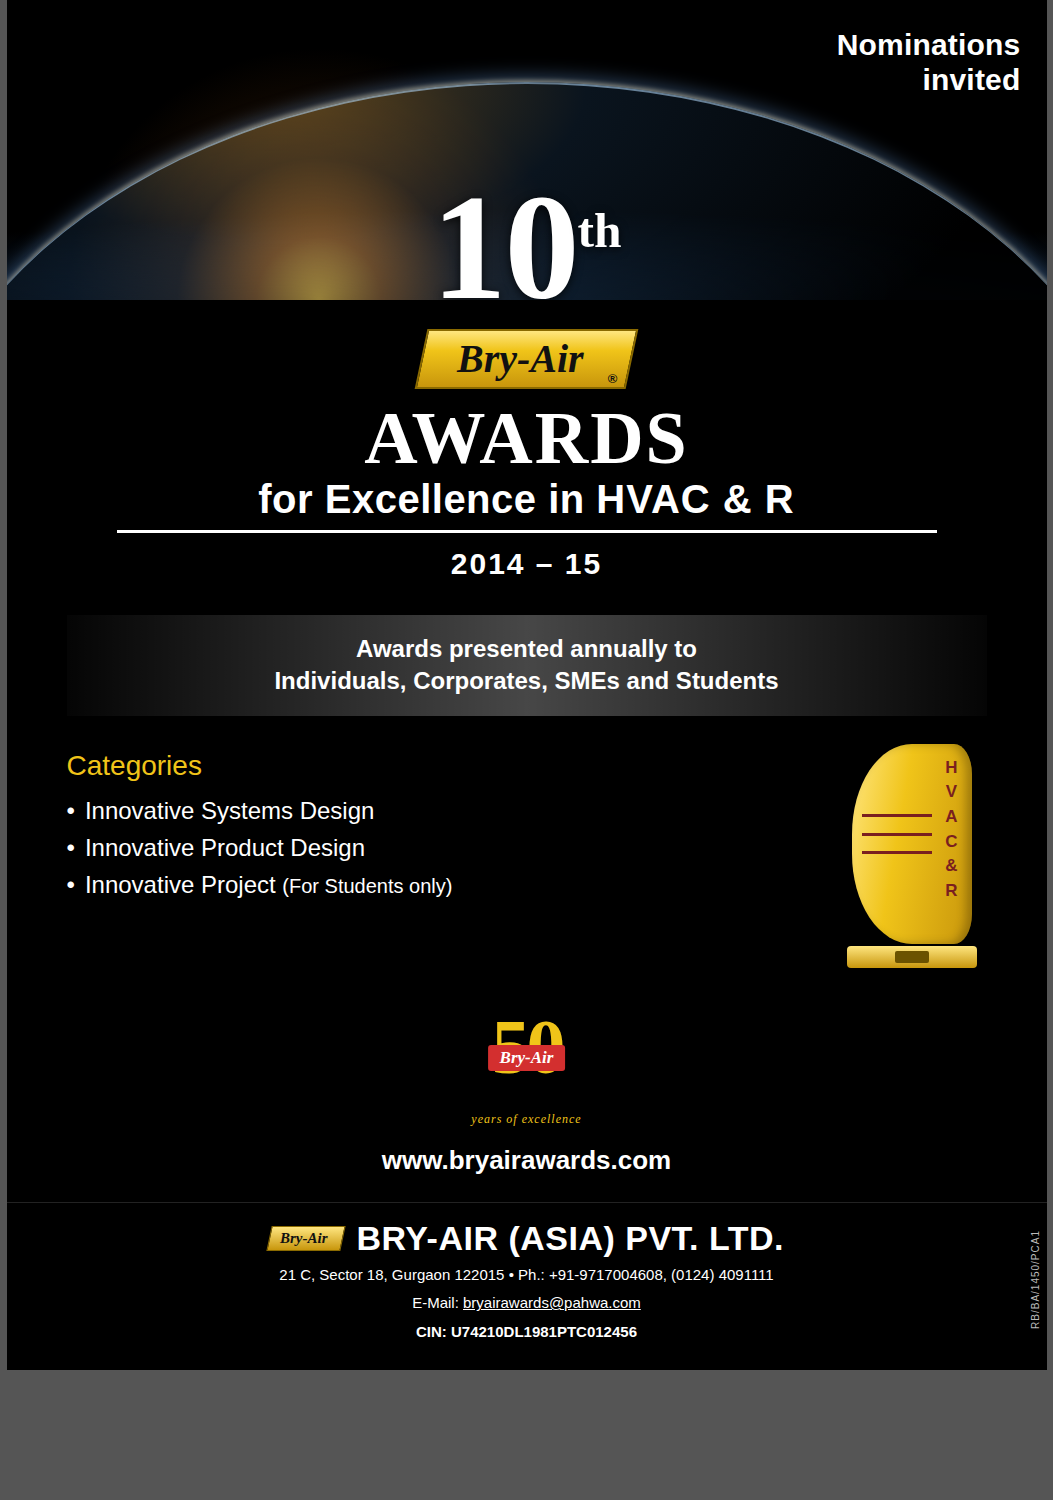Nominations
invited
10th
Bry-Air®
AWARDS
for Excellence in HVAC & R
2014 – 15
Awards presented annually to
Individuals, Corporates, SMEs and Students
Categories
Innovative Systems Design
Innovative Product Design
Innovative Project (For Students only)
H
V
A
C
&
R
50
Bry-Air
years of excellence
www.bryairawards.com
Bry-Air BRY-AIR (ASIA) PVT. LTD.
21 C, Sector 18, Gurgaon 122015 • Ph.: +91-9717004608, (0124) 4091111
E-Mail: bryairawards@pahwa.com
CIN: U74210DL1981PTC012456
RB/BA/1450/PCA1